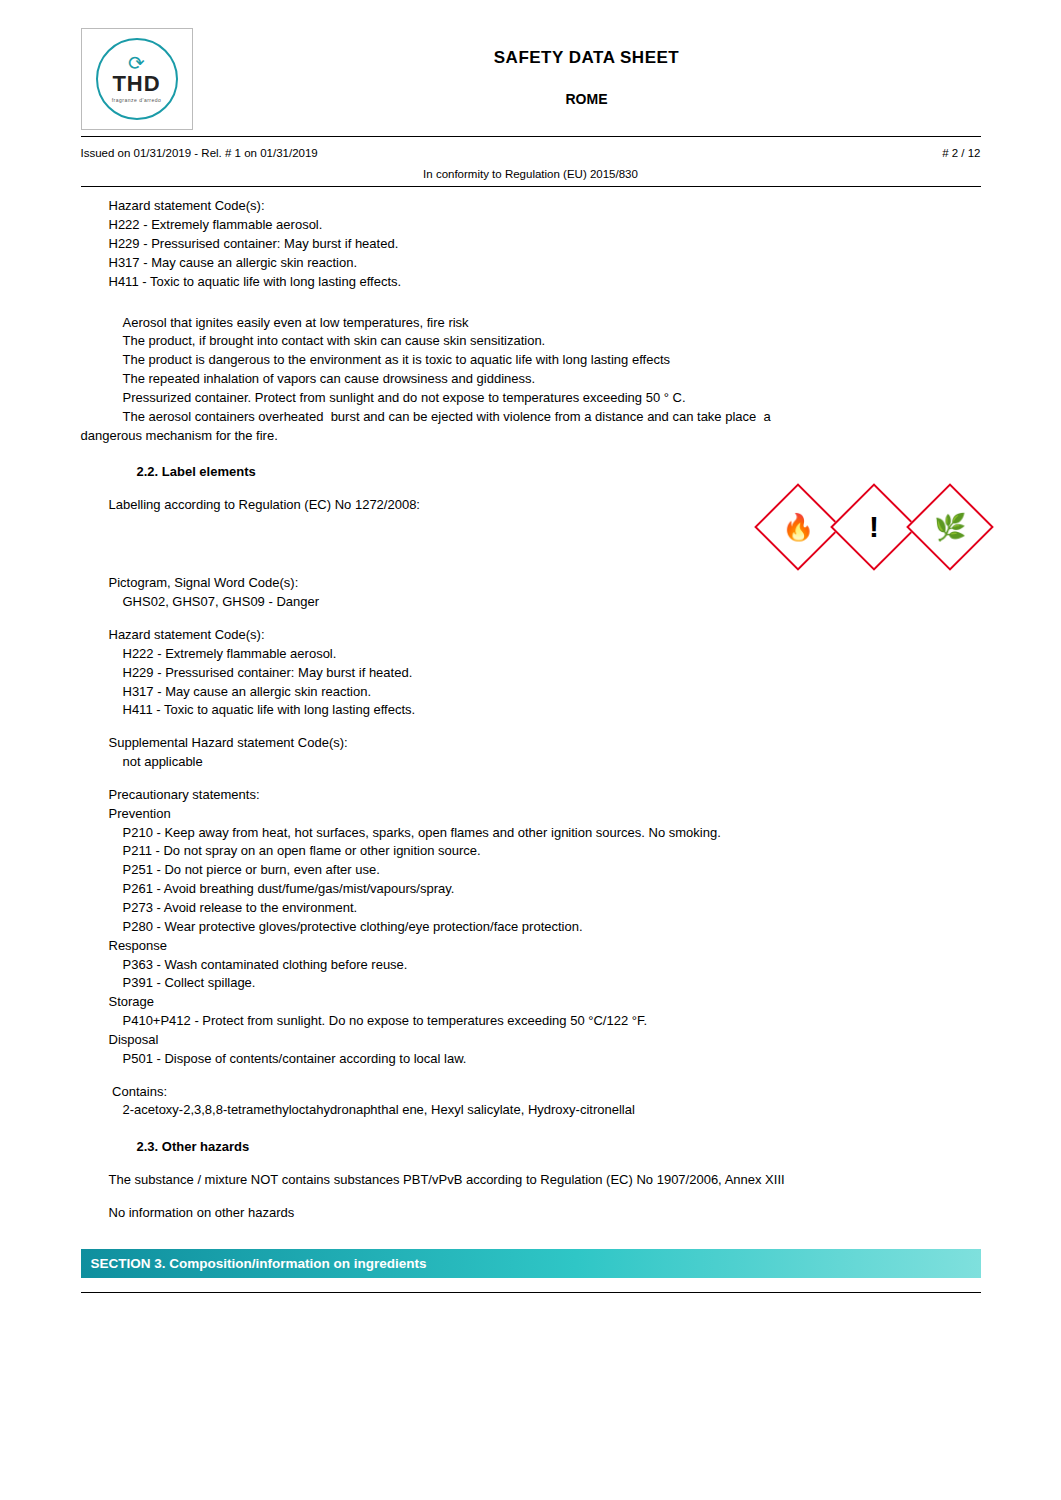⟳
THD
fragranze d'arredo
SAFETY DATA SHEET
ROME
Issued on 01/31/2019 - Rel. # 1 on 01/31/2019 # 2 / 12
In conformity to Regulation (EU) 2015/830
Hazard statement Code(s):
H222 - Extremely flammable aerosol.
H229 - Pressurised container: May burst if heated.
H317 - May cause an allergic skin reaction.
H411 - Toxic to aquatic life with long lasting effects.
Aerosol that ignites easily even at low temperatures, fire risk
The product, if brought into contact with skin can cause skin sensitization.
The product is dangerous to the environment as it is toxic to aquatic life with long lasting effects
The repeated inhalation of vapors can cause drowsiness and giddiness.
Pressurized container. Protect from sunlight and do not expose to temperatures exceeding 50 ° C.
The aerosol containers overheated burst and can be ejected with violence from a distance and can take place a
dangerous mechanism for the fire.
2.2. Label elements
🔥
!
🌿
Labelling according to Regulation (EC) No 1272/2008:
Pictogram, Signal Word Code(s):
GHS02, GHS07, GHS09 - Danger
Hazard statement Code(s):
H222 - Extremely flammable aerosol.
H229 - Pressurised container: May burst if heated.
H317 - May cause an allergic skin reaction.
H411 - Toxic to aquatic life with long lasting effects.
Supplemental Hazard statement Code(s):
not applicable
Precautionary statements:
Prevention
P210 - Keep away from heat, hot surfaces, sparks, open flames and other ignition sources. No smoking.
P211 - Do not spray on an open flame or other ignition source.
P251 - Do not pierce or burn, even after use.
P261 - Avoid breathing dust/fume/gas/mist/vapours/spray.
P273 - Avoid release to the environment.
P280 - Wear protective gloves/protective clothing/eye protection/face protection.
Response
P363 - Wash contaminated clothing before reuse.
P391 - Collect spillage.
Storage
P410+P412 - Protect from sunlight. Do no expose to temperatures exceeding 50 °C/122 °F.
Disposal
P501 - Dispose of contents/container according to local law.
Contains:
2-acetoxy-2,3,8,8-tetramethyloctahydronaphthal ene, Hexyl salicylate, Hydroxy-citronellal
2.3. Other hazards
The substance / mixture NOT contains substances PBT/vPvB according to Regulation (EC) No 1907/2006, Annex XIII
No information on other hazards
SECTION 3. Composition/information on ingredients